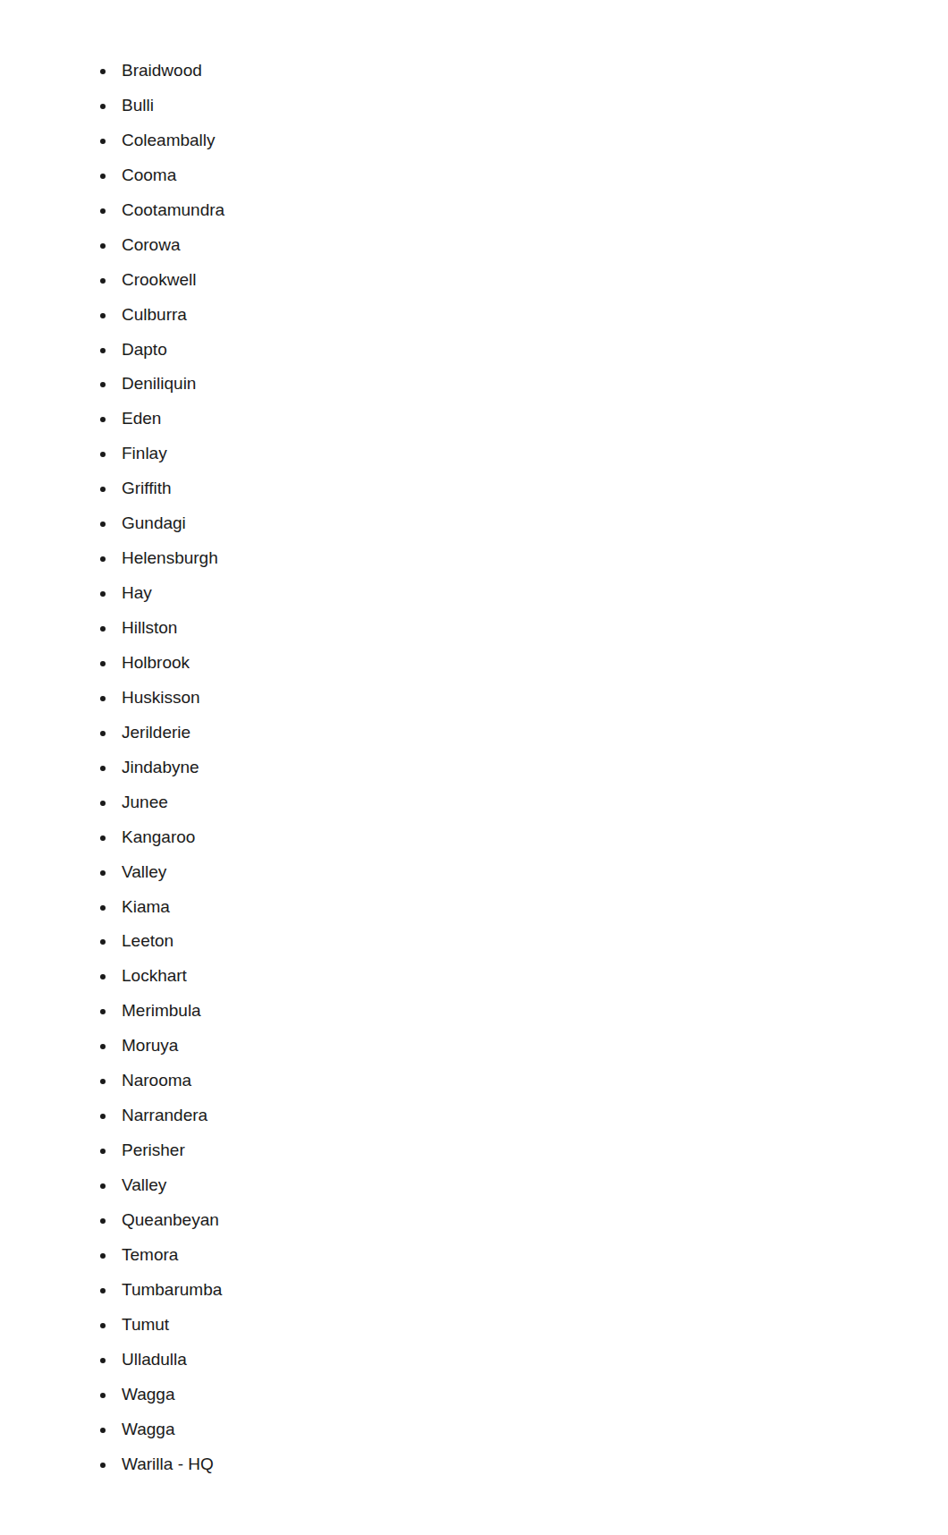Braidwood
Bulli
Coleambally
Cooma
Cootamundra
Corowa
Crookwell
Culburra
Dapto
Deniliquin
Eden
Finlay
Griffith
Gundagi
Helensburgh
Hay
Hillston
Holbrook
Huskisson
Jerilderie
Jindabyne
Junee
Kangaroo
Valley
Kiama
Leeton
Lockhart
Merimbula
Moruya
Narooma
Narrandera
Perisher
Valley
Queanbeyan
Temora
Tumbarumba
Tumut
Ulladulla
Wagga
Wagga
Warilla - HQ